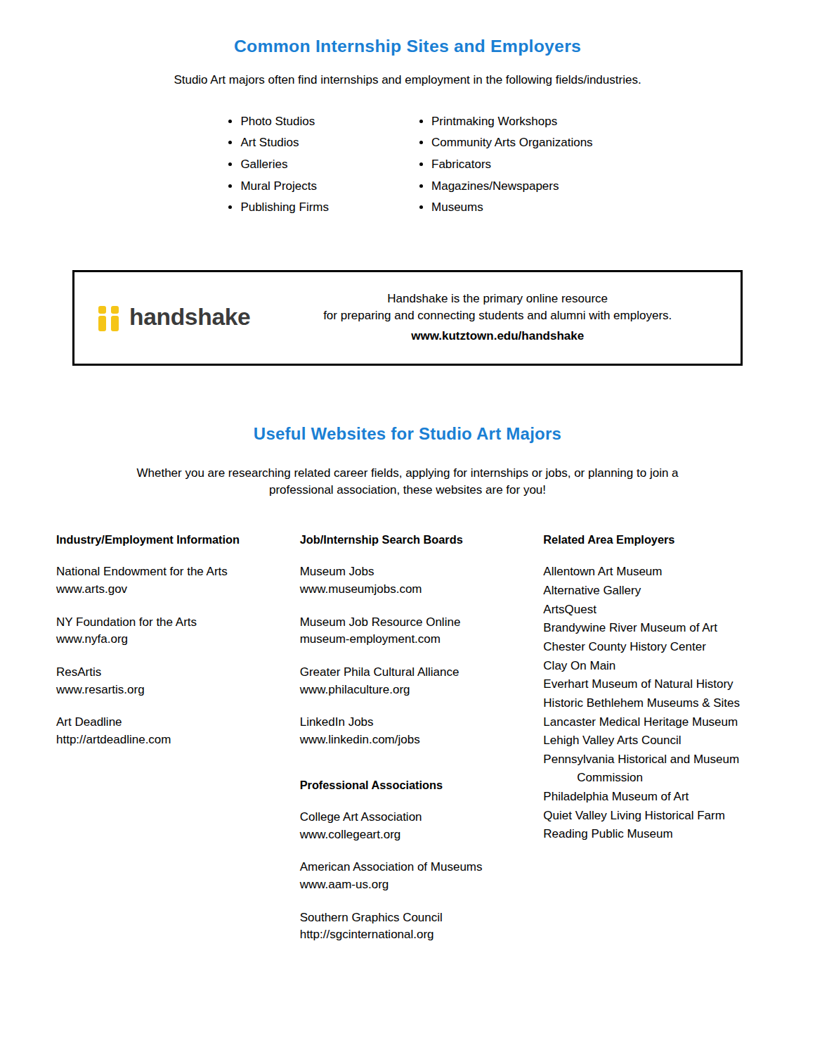Common Internship Sites and Employers
Studio Art majors often find internships and employment in the following fields/industries.
Photo Studios
Art Studios
Galleries
Mural Projects
Publishing Firms
Printmaking Workshops
Community Arts Organizations
Fabricators
Magazines/Newspapers
Museums
handshake
Handshake is the primary online resource
for preparing and connecting students and alumni with employers.
www.kutztown.edu/handshake
Useful Websites for Studio Art Majors
Whether you are researching related career fields, applying for internships or jobs, or planning to join a professional association, these websites are for you!
Industry/Employment Information
National Endowment for the Arts www.arts.gov
NY Foundation for the Arts www.nyfa.org
ResArtis www.resartis.org
Art Deadline http://artdeadline.com
Job/Internship Search Boards
Museum Jobs www.museumjobs.com
Museum Job Resource Online museum-employment.com
Greater Phila Cultural Alliance www.philaculture.org
LinkedIn Jobs www.linkedin.com/jobs
Professional Associations
College Art Association www.collegeart.org
American Association of Museums www.aam-us.org
Southern Graphics Council http://sgcinternational.org
Related Area Employers
Allentown Art Museum
Alternative Gallery
ArtsQuest
Brandywine River Museum of Art
Chester County History Center
Clay On Main
Everhart Museum of Natural History
Historic Bethlehem Museums & Sites
Lancaster Medical Heritage Museum
Lehigh Valley Arts Council
Pennsylvania Historical and Museum
Commission
Philadelphia Museum of Art
Quiet Valley Living Historical Farm
Reading Public Museum